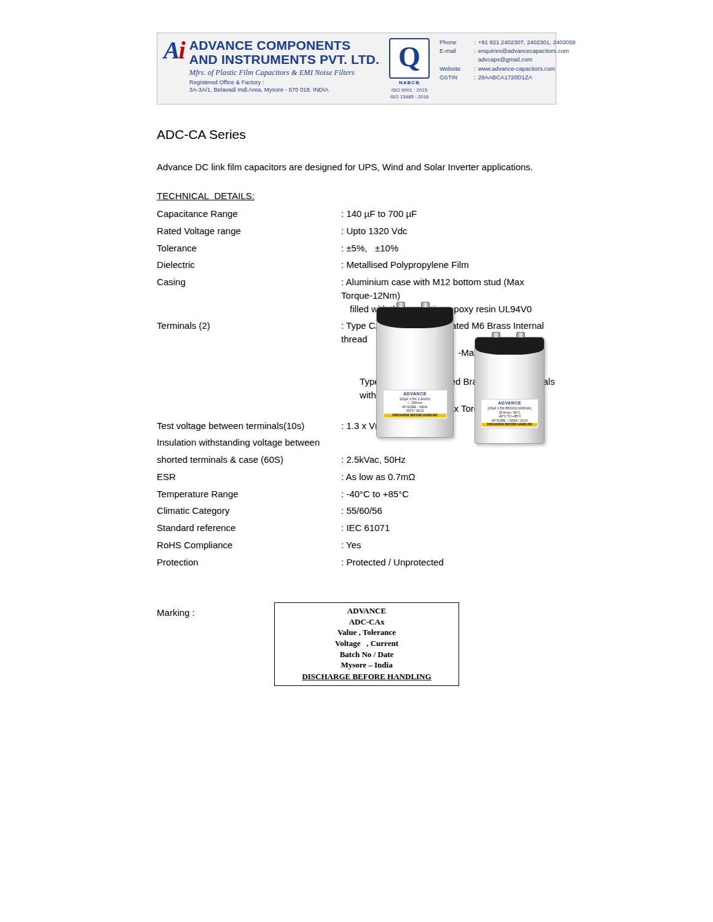Ai
ADVANCE COMPONENTS
AND INSTRUMENTS PVT. LTD.
Mfrs. of Plastic Film Capacitors & EMI Noise Filters
Registered Office & Factory :
3A-3A/1, Belavadi Indl.Area, Mysore - 570 018. INDIA
Q
NABCB
ISO 9001 : 2015
ISO 13485 : 2016
| Phone | : | +91 821 2402307, 2402301, 2403058 |
| E-mail | : | enquiries@advancecapacitors.com |
| | | advcaps@gmail.com |
| Website | : | www.advance-capacitors.com |
| GSTIN | : | 29AABCA1720D1ZA |
ADC-CA Series
Advance DC link film capacitors are designed for UPS, Wind and Solar Inverter applications.
TECHNICAL DETAILS:
| Capacitance Range | : 140 µF to 700 µF |
| Rated Voltage range | : Upto 1320 Vdc |
| Tolerance | : ±5%, ±10% |
| Dielectric | : Metallised Polypropylene Film |
| Casing | : Aluminium case with M12 bottom stud (Max Torque-12Nm) filled with thermosetting epoxy resin UL94V0 |
| Terminals (2) | : Type CAF- Nickel / Tin Plated M6 Brass Internal thread -Max Torque-8Nm OR Type CAS -Nickel Plated Brass Screw terminals with Ceramic Bush - Max Torque -10Nm |
| Test voltage between terminals(10s) | : 1.3 x Vn DC |
| Insulation withstanding voltage between | |
| shorted terminals & case (60S) | : 2.5kVac, 50Hz |
| ESR | : As low as 0.7mΩ |
| Temperature Range | : -40°C to +85°C |
| Climatic Category | : 55/60/56 |
| Standard reference | : IEC 61071 |
| RoHS Compliance | : Yes |
| Protection | : Protected / Unprotected |
ADVANCE
220µF ± 5% 2.2kVDC
I : 18Arms
MYSORE - INDIA
5574 / 2K19 DISCHARGE BEFORE HANDLING
ADVANCE
220µF ± 5% 850VDC/1000VAC
35 Arms / 45°C
-40°C TO +85°C
MYSORE – INDIA / 2K19 DISCHARGE BEFORE HANDLING
Marking :
ADVANCE
ADC-CAx
Value , Tolerance
Voltage , Current
Batch No / Date
Mysore – India
DISCHARGE BEFORE HANDLING